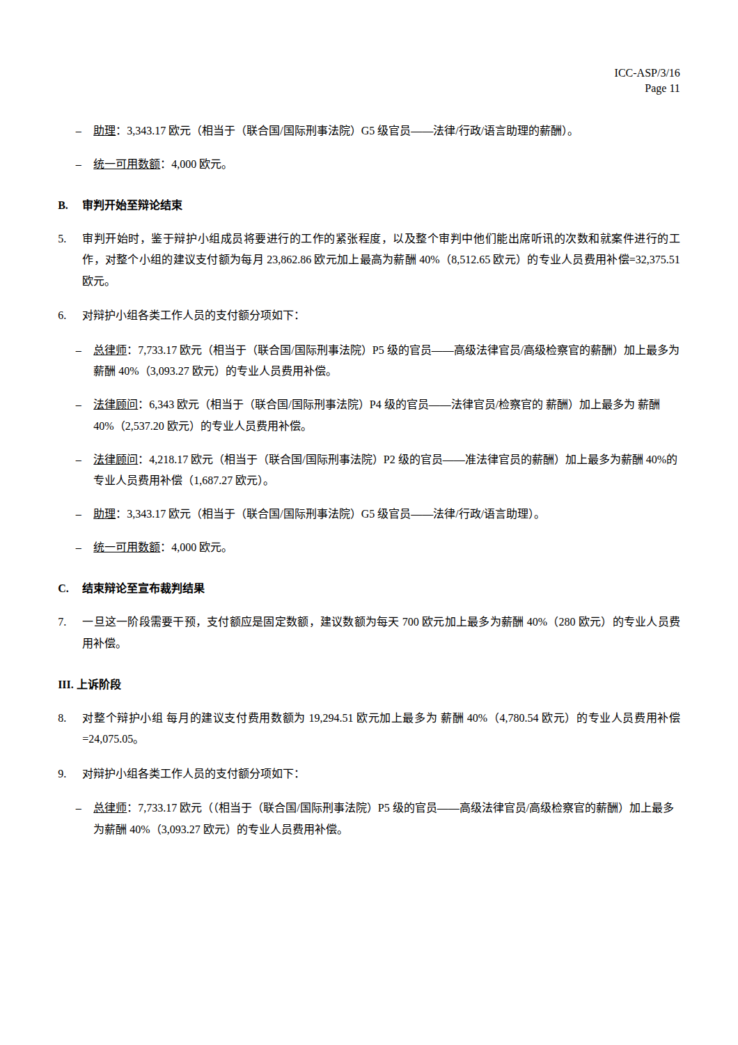ICC-ASP/3/16 Page 11
助理：3,343.17 欧元（相当于（联合国/国际刑事法院）G5 级官员——法律/行政/语言助理的薪酬）。
统一可用数额：4,000 欧元。
B. 审判开始至辩论结束
5. 审判开始时，鉴于辩护小组成员将要进行的工作的紧张程度，以及整个审判中他们能出席听讯的次数和就案件进行的工作，对整个小组的建议支付额为每月 23,862.86 欧元加上最高为薪酬 40%（8,512.65 欧元）的专业人员费用补偿=32,375.51 欧元。
6. 对辩护小组各类工作人员的支付额分项如下：
总律师：7,733.17 欧元（相当于（联合国/国际刑事法院）P5 级的官员——高级法律官员/高级检察官的薪酬）加上最多为薪酬 40%（3,093.27 欧元）的专业人员费用补偿。
法律顾问：6,343 欧元（相当于（联合国/国际刑事法院）P4 级的官员——法律官员/检察官的 薪酬）加上最多为 薪酬 40%（2,537.20 欧元）的专业人员费用补偿。
法律顾问：4,218.17 欧元（相当于（联合国/国际刑事法院）P2 级的官员——准法律官员的薪酬）加上最多为薪酬 40%的专业人员费用补偿（1,687.27 欧元）。
助理：3,343.17 欧元（相当于（联合国/国际刑事法院）G5 级官员——法律/行政/语言助理）。
统一可用数额：4,000 欧元。
C. 结束辩论至宣布裁判结果
7. 一旦这一阶段需要干预，支付额应是固定数额，建议数额为每天 700 欧元加上最多为薪酬 40%（280 欧元）的专业人员费用补偿。
III. 上诉阶段
8. 对整个辩护小组 每月的建议支付费用数额为 19,294.51 欧元加上最多为 薪酬 40%（4,780.54 欧元）的专业人员费用补偿=24,075.05。
9. 对辩护小组各类工作人员的支付额分项如下：
总律师：7,733.17 欧元（（相当于（联合国/国际刑事法院）P5 级的官员——高级法律官员/高级检察官的薪酬）加上最多为薪酬 40%（3,093.27 欧元）的专业人员费用补偿。